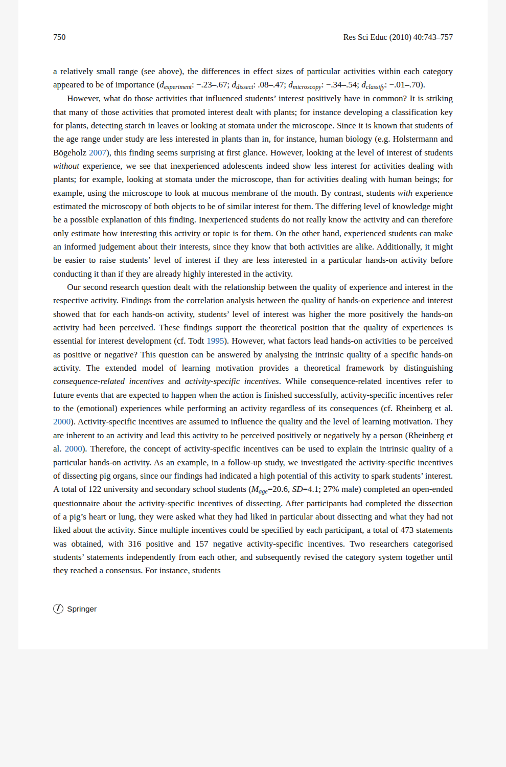750 Res Sci Educ (2010) 40:743–757
a relatively small range (see above), the differences in effect sizes of particular activities within each category appeared to be of importance (dexperiment: −.23–.67; ddissect: .08–.47; dmicroscopy: −.34–.54; dclassify: −.01–.70).
However, what do those activities that influenced students’ interest positively have in common? It is striking that many of those activities that promoted interest dealt with plants; for instance developing a classification key for plants, detecting starch in leaves or looking at stomata under the microscope. Since it is known that students of the age range under study are less interested in plants than in, for instance, human biology (e.g. Holstermann and Bögeholz 2007), this finding seems surprising at first glance. However, looking at the level of interest of students without experience, we see that inexperienced adolescents indeed show less interest for activities dealing with plants; for example, looking at stomata under the microscope, than for activities dealing with human beings; for example, using the microscope to look at mucous membrane of the mouth. By contrast, students with experience estimated the microscopy of both objects to be of similar interest for them. The differing level of knowledge might be a possible explanation of this finding. Inexperienced students do not really know the activity and can therefore only estimate how interesting this activity or topic is for them. On the other hand, experienced students can make an informed judgement about their interests, since they know that both activities are alike. Additionally, it might be easier to raise students’ level of interest if they are less interested in a particular hands-on activity before conducting it than if they are already highly interested in the activity.
Our second research question dealt with the relationship between the quality of experience and interest in the respective activity. Findings from the correlation analysis between the quality of hands-on experience and interest showed that for each hands-on activity, students’ level of interest was higher the more positively the hands-on activity had been perceived. These findings support the theoretical position that the quality of experiences is essential for interest development (cf. Todt 1995). However, what factors lead hands-on activities to be perceived as positive or negative? This question can be answered by analysing the intrinsic quality of a specific hands-on activity. The extended model of learning motivation provides a theoretical framework by distinguishing consequence-related incentives and activity-specific incentives. While consequence-related incentives refer to future events that are expected to happen when the action is finished successfully, activity-specific incentives refer to the (emotional) experiences while performing an activity regardless of its consequences (cf. Rheinberg et al. 2000). Activity-specific incentives are assumed to influence the quality and the level of learning motivation. They are inherent to an activity and lead this activity to be perceived positively or negatively by a person (Rheinberg et al. 2000). Therefore, the concept of activity-specific incentives can be used to explain the intrinsic quality of a particular hands-on activity. As an example, in a follow-up study, we investigated the activity-specific incentives of dissecting pig organs, since our findings had indicated a high potential of this activity to spark students’ interest. A total of 122 university and secondary school students (Mage=20.6, SD=4.1; 27% male) completed an open-ended questionnaire about the activity-specific incentives of dissecting. After participants had completed the dissection of a pig’s heart or lung, they were asked what they had liked in particular about dissecting and what they had not liked about the activity. Since multiple incentives could be specified by each participant, a total of 473 statements was obtained, with 316 positive and 157 negative activity-specific incentives. Two researchers categorised students’ statements independently from each other, and subsequently revised the category system together until they reached a consensus. For instance, students
Springer